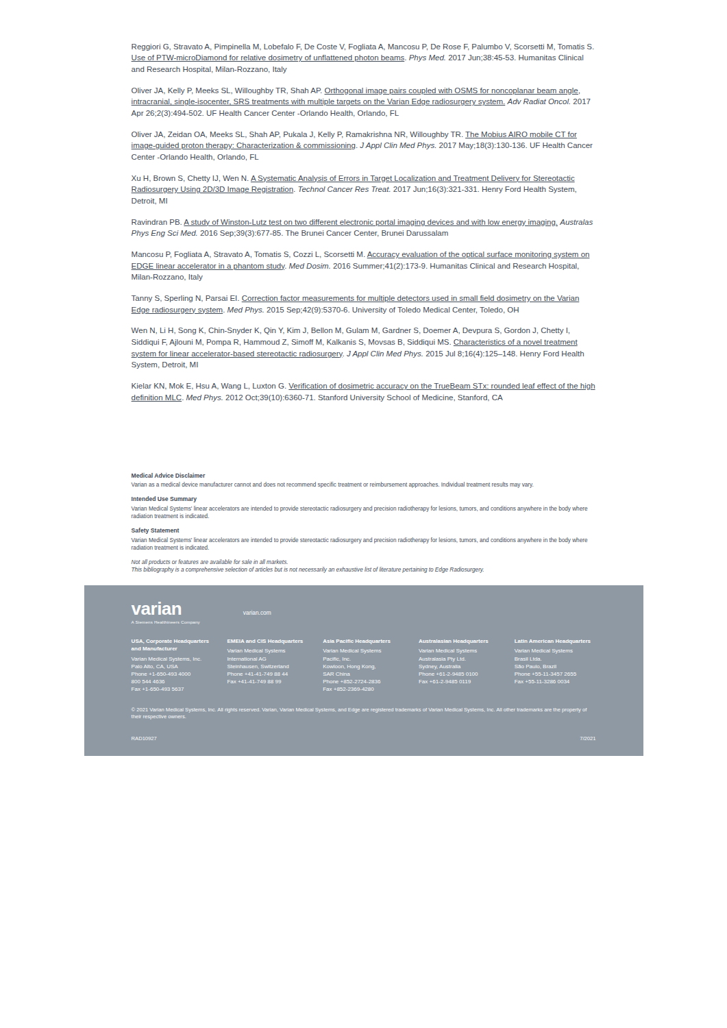Reggiori G, Stravato A, Pimpinella M, Lobefalo F, De Coste V, Fogliata A, Mancosu P, De Rose F, Palumbo V, Scorsetti M, Tomatis S. Use of PTW-microDiamond for relative dosimetry of unflattened photon beams. Phys Med. 2017 Jun;38:45-53. Humanitas Clinical and Research Hospital, Milan-Rozzano, Italy
Oliver JA, Kelly P, Meeks SL, Willoughby TR, Shah AP. Orthogonal image pairs coupled with OSMS for noncoplanar beam angle, intracranial, single-isocenter, SRS treatments with multiple targets on the Varian Edge radiosurgery system. Adv Radiat Oncol. 2017 Apr 26;2(3):494-502. UF Health Cancer Center -Orlando Health, Orlando, FL
Oliver JA, Zeidan OA, Meeks SL, Shah AP, Pukala J, Kelly P, Ramakrishna NR, Willoughby TR. The Mobius AIRO mobile CT for image-guided proton therapy: Characterization & commissioning. J Appl Clin Med Phys. 2017 May;18(3):130-136. UF Health Cancer Center -Orlando Health, Orlando, FL
Xu H, Brown S, Chetty IJ, Wen N. A Systematic Analysis of Errors in Target Localization and Treatment Delivery for Stereotactic Radiosurgery Using 2D/3D Image Registration. Technol Cancer Res Treat. 2017 Jun;16(3):321-331. Henry Ford Health System, Detroit, MI
Ravindran PB. A study of Winston-Lutz test on two different electronic portal imaging devices and with low energy imaging. Australas Phys Eng Sci Med. 2016 Sep;39(3):677-85. The Brunei Cancer Center, Brunei Darussalam
Mancosu P, Fogliata A, Stravato A, Tomatis S, Cozzi L, Scorsetti M. Accuracy evaluation of the optical surface monitoring system on EDGE linear accelerator in a phantom study. Med Dosim. 2016 Summer;41(2):173-9. Humanitas Clinical and Research Hospital, Milan-Rozzano, Italy
Tanny S, Sperling N, Parsai EI. Correction factor measurements for multiple detectors used in small field dosimetry on the Varian Edge radiosurgery system. Med Phys. 2015 Sep;42(9):5370-6. University of Toledo Medical Center, Toledo, OH
Wen N, Li H, Song K, Chin-Snyder K, Qin Y, Kim J, Bellon M, Gulam M, Gardner S, Doemer A, Devpura S, Gordon J, Chetty I, Siddiqui F, Ajlouni M, Pompa R, Hammoud Z, Simoff M, Kalkanis S, Movsas B, Siddiqui MS. Characteristics of a novel treatment system for linear accelerator-based stereotactic radiosurgery. J Appl Clin Med Phys. 2015 Jul 8;16(4):125–148. Henry Ford Health System, Detroit, MI
Kielar KN, Mok E, Hsu A, Wang L, Luxton G. Verification of dosimetric accuracy on the TrueBeam STx: rounded leaf effect of the high definition MLC. Med Phys. 2012 Oct;39(10):6360-71. Stanford University School of Medicine, Stanford, CA
Medical Advice Disclaimer
Varian as a medical device manufacturer cannot and does not recommend specific treatment or reimbursement approaches. Individual treatment results may vary.
Intended Use Summary
Varian Medical Systems' linear accelerators are intended to provide stereotactic radiosurgery and precision radiotherapy for lesions, tumors, and conditions anywhere in the body where radiation treatment is indicated.
Safety Statement
Varian Medical Systems' linear accelerators are intended to provide stereotactic radiosurgery and precision radiotherapy for lesions, tumors, and conditions anywhere in the body where radiation treatment is indicated.
Not all products or features are available for sale in all markets.
This bibliography is a comprehensive selection of articles but is not necessarily an exhaustive list of literature pertaining to Edge Radiosurgery.
varian
A Siemens Healthineers Company
varian.com
USA, Corporate Headquarters and Manufacturer
Varian Medical Systems, Inc.
Palo Alto, CA, USA
Phone +1-650-493 4000
800 544 4636
Fax +1-650-493 5637
EMEIA and CIS Headquarters
Varian Medical Systems
International AG
Steinhausen, Switzerland
Phone +41-41-749 88 44
Fax +41-41-749 88 99
Asia Pacific Headquarters
Varian Medical Systems
Pacific, Inc.
Kowloon, Hong Kong,
SAR China
Phone +852-2724-2836
Fax +852-2369-4280
Australasian Headquarters
Varian Medical Systems
Australasia Pty Ltd.
Sydney, Australia
Phone +61-2-9485 0100
Fax +61-2-9485 0119
Latin American Headquarters
Varian Medical Systems
Brasil Ltda.
São Paulo, Brazil
Phone +55-11-3457 2655
Fax +55-11-3286 0034
© 2021 Varian Medical Systems, Inc. All rights reserved. Varian, Varian Medical Systems, and Edge are registered trademarks of Varian Medical Systems, Inc. All other trademarks are the property of their respective owners.
RAD10927
7/2021